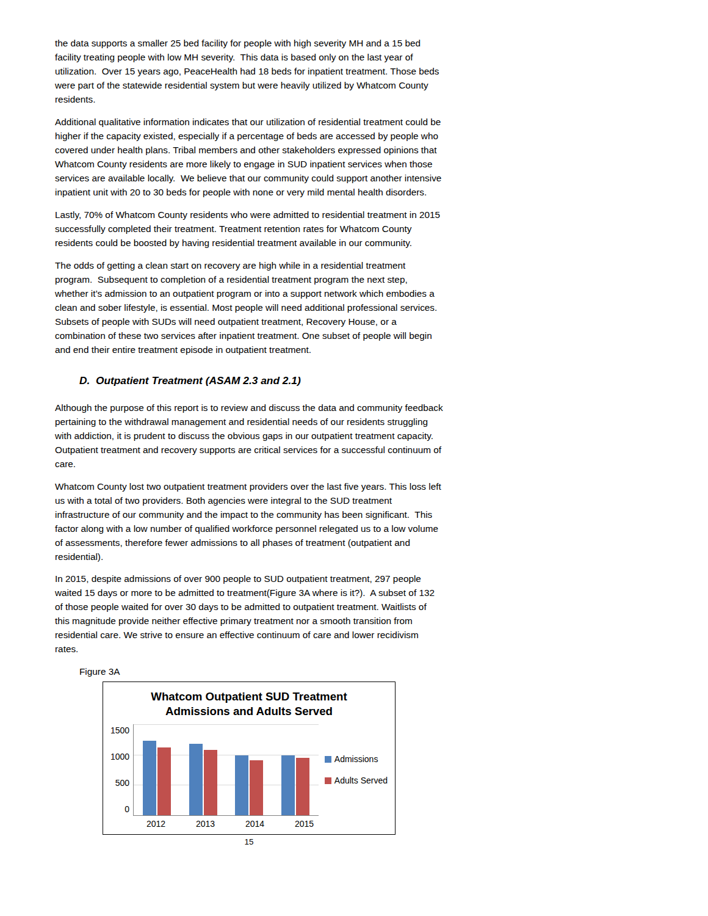the data supports a smaller 25 bed facility for people with high severity MH and a 15 bed facility treating people with low MH severity. This data is based only on the last year of utilization. Over 15 years ago, PeaceHealth had 18 beds for inpatient treatment. Those beds were part of the statewide residential system but were heavily utilized by Whatcom County residents.
Additional qualitative information indicates that our utilization of residential treatment could be higher if the capacity existed, especially if a percentage of beds are accessed by people who covered under health plans. Tribal members and other stakeholders expressed opinions that Whatcom County residents are more likely to engage in SUD inpatient services when those services are available locally. We believe that our community could support another intensive inpatient unit with 20 to 30 beds for people with none or very mild mental health disorders.
Lastly, 70% of Whatcom County residents who were admitted to residential treatment in 2015 successfully completed their treatment. Treatment retention rates for Whatcom County residents could be boosted by having residential treatment available in our community.
The odds of getting a clean start on recovery are high while in a residential treatment program. Subsequent to completion of a residential treatment program the next step, whether it’s admission to an outpatient program or into a support network which embodies a clean and sober lifestyle, is essential. Most people will need additional professional services. Subsets of people with SUDs will need outpatient treatment, Recovery House, or a combination of these two services after inpatient treatment. One subset of people will begin and end their entire treatment episode in outpatient treatment.
D. Outpatient Treatment (ASAM 2.3 and 2.1)
Although the purpose of this report is to review and discuss the data and community feedback pertaining to the withdrawal management and residential needs of our residents struggling with addiction, it is prudent to discuss the obvious gaps in our outpatient treatment capacity. Outpatient treatment and recovery supports are critical services for a successful continuum of care.
Whatcom County lost two outpatient treatment providers over the last five years. This loss left us with a total of two providers. Both agencies were integral to the SUD treatment infrastructure of our community and the impact to the community has been significant. This factor along with a low number of qualified workforce personnel relegated us to a low volume of assessments, therefore fewer admissions to all phases of treatment (outpatient and residential).
In 2015, despite admissions of over 900 people to SUD outpatient treatment, 297 people waited 15 days or more to be admitted to treatment(Figure 3A where is it?). A subset of 132 of those people waited for over 30 days to be admitted to outpatient treatment. Waitlists of this magnitude provide neither effective primary treatment nor a smooth transition from residential care. We strive to ensure an effective continuum of care and lower recidivism rates.
Figure 3A
Whatcom Outpatient SUD Treatment
Admissions and Adults Served
1500 1000 500 0
Admissions
Adults Served
2012 2013 2014 2015
15